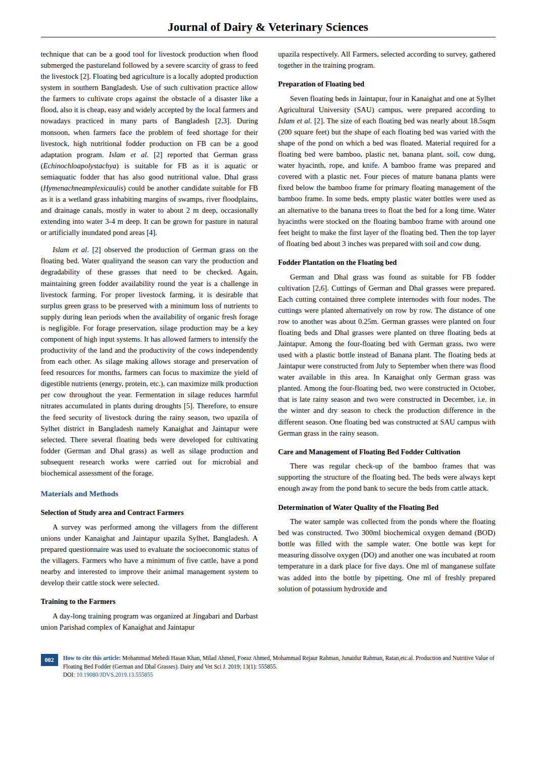Journal of Dairy & Veterinary Sciences
technique that can be a good tool for livestock production when flood submerged the pastureland followed by a severe scarcity of grass to feed the livestock [2]. Floating bed agriculture is a locally adopted production system in southern Bangladesh. Use of such cultivation practice allow the farmers to cultivate crops against the obstacle of a disaster like a flood, also it is cheap, easy and widely accepted by the local farmers and nowadays practiced in many parts of Bangladesh [2,3]. During monsoon, when farmers face the problem of feed shortage for their livestock, high nutritional fodder production on FB can be a good adaptation program. Islam et al. [2] reported that German grass (Echinochloapolystachya) is suitable for FB as it is aquatic or semiaquatic fodder that has also good nutritional value. Dhal grass (Hymenachneamplexicaulis) could be another candidate suitable for FB as it is a wetland grass inhabiting margins of swamps, river floodplains, and drainage canals, mostly in water to about 2 m deep, occasionally extending into water 3-4 m deep. It can be grown for pasture in natural or artificially inundated pond areas [4].
Islam et al. [2] observed the production of German grass on the floating bed. Water qualityand the season can vary the production and degradability of these grasses that need to be checked. Again, maintaining green fodder availability round the year is a challenge in livestock farming. For proper livestock farming, it is desirable that surplus green grass to be preserved with a minimum loss of nutrients to supply during lean periods when the availability of organic fresh forage is negligible. For forage preservation, silage production may be a key component of high input systems. It has allowed farmers to intensify the productivity of the land and the productivity of the cows independently from each other. As silage making allows storage and preservation of feed resources for months, farmers can focus to maximize the yield of digestible nutrients (energy, protein, etc.), can maximize milk production per cow throughout the year. Fermentation in silage reduces harmful nitrates accumulated in plants during droughts [5]. Therefore, to ensure the feed security of livestock during the rainy season, two upazila of Sylhet district in Bangladesh namely Kanaighat and Jaintapur were selected. There several floating beds were developed for cultivating fodder (German and Dhal grass) as well as silage production and subsequent research works were carried out for microbial and biochemical assessment of the forage.
Materials and Methods
Selection of Study area and Contract Farmers
A survey was performed among the villagers from the different unions under Kanaighat and Jaintapur upazila Sylhet, Bangladesh. A prepared questionnaire was used to evaluate the socioeconomic status of the villagers. Farmers who have a minimum of five cattle, have a pond nearby and interested to improve their animal management system to develop their cattle stock were selected.
Training to the Farmers
A day-long training program was organized at Jingabari and Darbast union Parishad complex of Kanaighat and Jaintapur
upazila respectively. All Farmers, selected according to survey, gathered together in the training program.
Preparation of Floating bed
Seven floating beds in Jaintapur, four in Kanaighat and one at Sylhet Agricultural University (SAU) campus, were prepared according to Islam et al. [2]. The size of each floating bed was nearly about 18.5sqm (200 square feet) but the shape of each floating bed was varied with the shape of the pond on which a bed was floated. Material required for a floating bed were bamboo, plastic net, banana plant, soil, cow dung, water hyacinth, rope, and knife. A bamboo frame was prepared and covered with a plastic net. Four pieces of mature banana plants were fixed below the bamboo frame for primary floating management of the bamboo frame. In some beds, empty plastic water bottles were used as an alternative to the banana trees to float the bed for a long time. Water hyacinths were stocked on the floating bamboo frame with around one feet height to make the first layer of the floating bed. Then the top layer of floating bed about 3 inches was prepared with soil and cow dung.
Fodder Plantation on the Floating bed
German and Dhal grass was found as suitable for FB fodder cultivation [2,6]. Cuttings of German and Dhal grasses were prepared. Each cutting contained three complete internodes with four nodes. The cuttings were planted alternatively on row by row. The distance of one row to another was about 0.25m. German grasses were planted on four floating beds and Dhal grasses were planted on three floating beds at Jaintapur. Among the four-floating bed with German grass, two were used with a plastic bottle instead of Banana plant. The floating beds at Jaintapur were constructed from July to September when there was flood water available in this area. In Kanaighat only German grass was planted. Among the four-floating bed, two were constructed in October, that is late rainy season and two were constructed in December, i.e. in the winter and dry season to check the production difference in the different season. One floating bed was constructed at SAU campus with German grass in the rainy season.
Care and Management of Floating Bed Fodder Cultivation
There was regular check-up of the bamboo frames that was supporting the structure of the floating bed. The beds were always kept enough away from the pond bank to secure the beds from cattle attack.
Determination of Water Quality of the Floating Bed
The water sample was collected from the ponds where the floating bed was constructed. Two 300ml biochemical oxygen demand (BOD) bottle was filled with the sample water. One bottle was kept for measuring dissolve oxygen (DO) and another one was incubated at room temperature in a dark place for five days. One ml of manganese sulfate was added into the bottle by pipetting. One ml of freshly prepared solution of potassium hydroxide and
002
How to cite this article: Mohammad Mehedi Hasan Khan, Milad Ahmed, Foeaz Ahmed, Mohammad Rejaur Rahman, Junaidur Rahman, Ratan,etc.al. Production and Nutritive Value of Floating Bed Fodder (German and Dhal Grasses). Dairy and Vet Sci J. 2019; 13(1): 555855.
DOI: 10.19080/JDVS.2019.13.555855